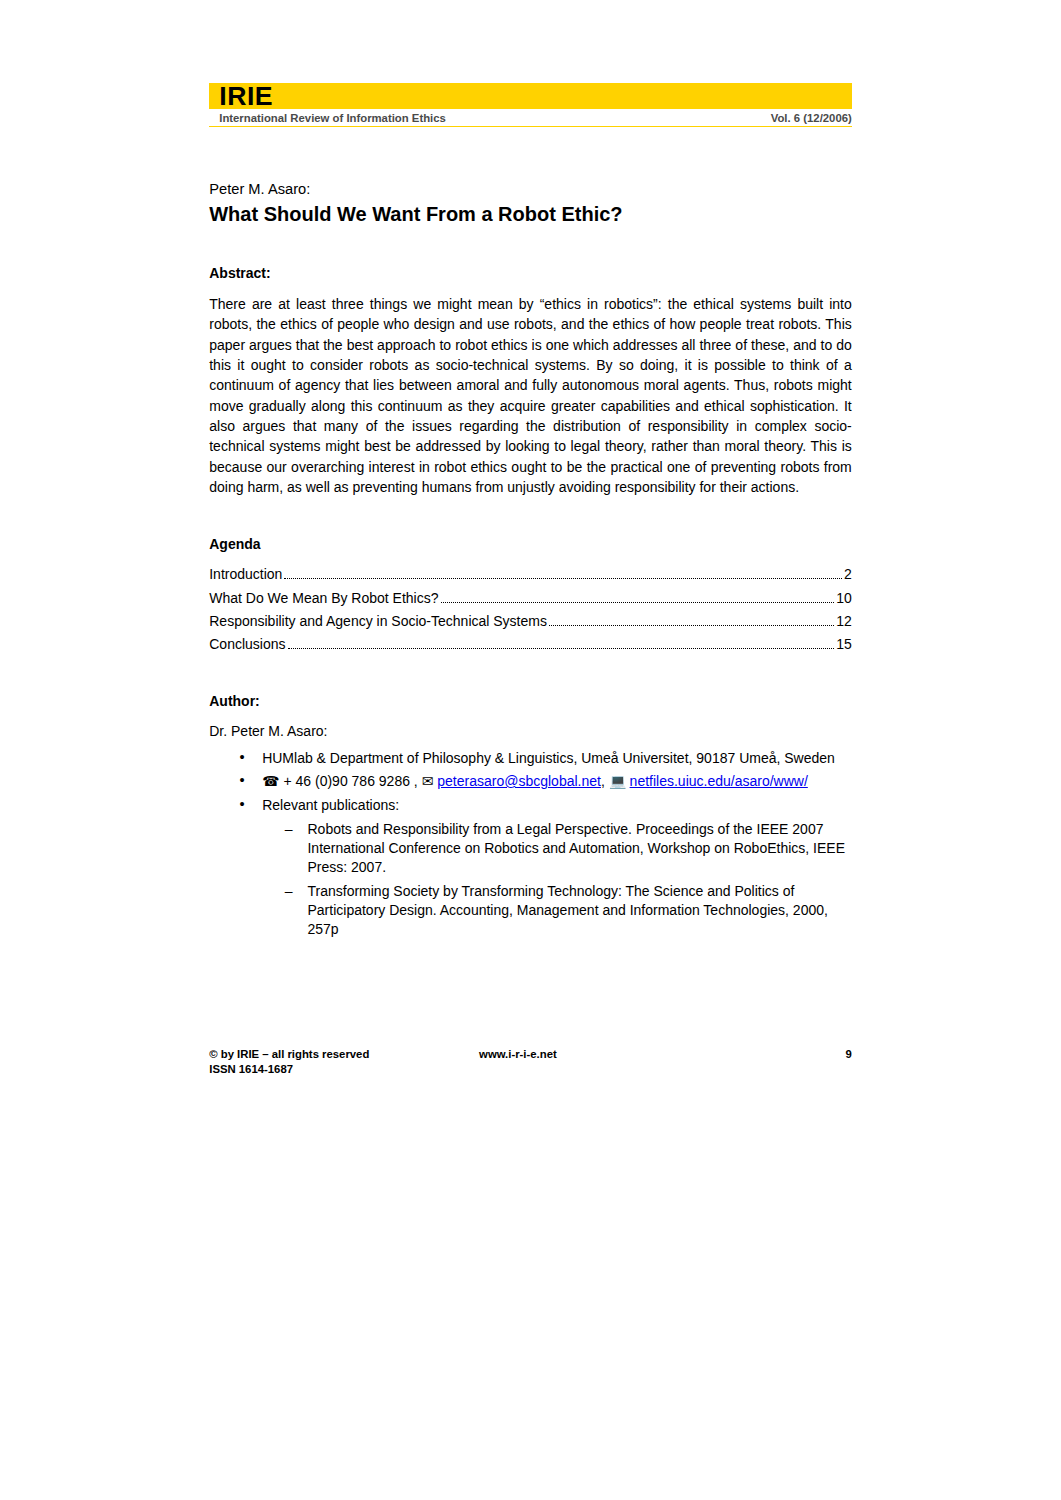IRIE
International Review of Information Ethics Vol. 6 (12/2006)
Peter M. Asaro:
What Should We Want From a Robot Ethic?
Abstract:
There are at least three things we might mean by “ethics in robotics”: the ethical systems built into robots, the ethics of people who design and use robots, and the ethics of how people treat robots. This paper argues that the best approach to robot ethics is one which addresses all three of these, and to do this it ought to consider robots as socio-technical systems. By so doing, it is possible to think of a continuum of agency that lies between amoral and fully autonomous moral agents. Thus, robots might move gradually along this continuum as they acquire greater capabilities and ethical sophistication. It also argues that many of the issues regarding the distribution of responsibility in complex socio-technical systems might best be addressed by looking to legal theory, rather than moral theory. This is because our overarching interest in robot ethics ought to be the practical one of preventing robots from doing harm, as well as preventing humans from unjustly avoiding responsibility for their actions.
Agenda
Introduction 2
What Do We Mean By Robot Ethics? 10
Responsibility and Agency in Socio-Technical Systems 12
Conclusions 15
Author:
Dr. Peter M. Asaro:
HUMlab & Department of Philosophy & Linguistics, Umeå Universitet, 90187 Umeå, Sweden
☎ + 46 (0)90 786 9286 , ✉ peterasaro@sbcglobal.net, 💻 netfiles.uiuc.edu/asaro/www/
Relevant publications:
Robots and Responsibility from a Legal Perspective. Proceedings of the IEEE 2007 International Conference on Robotics and Automation, Workshop on RoboEthics, IEEE Press: 2007.
Transforming Society by Transforming Technology: The Science and Politics of Participatory Design. Accounting, Management and Information Technologies, 2000, 257p
© by IRIE – all rights reserved
www.i-r-i-e.net
9
ISSN 1614-1687